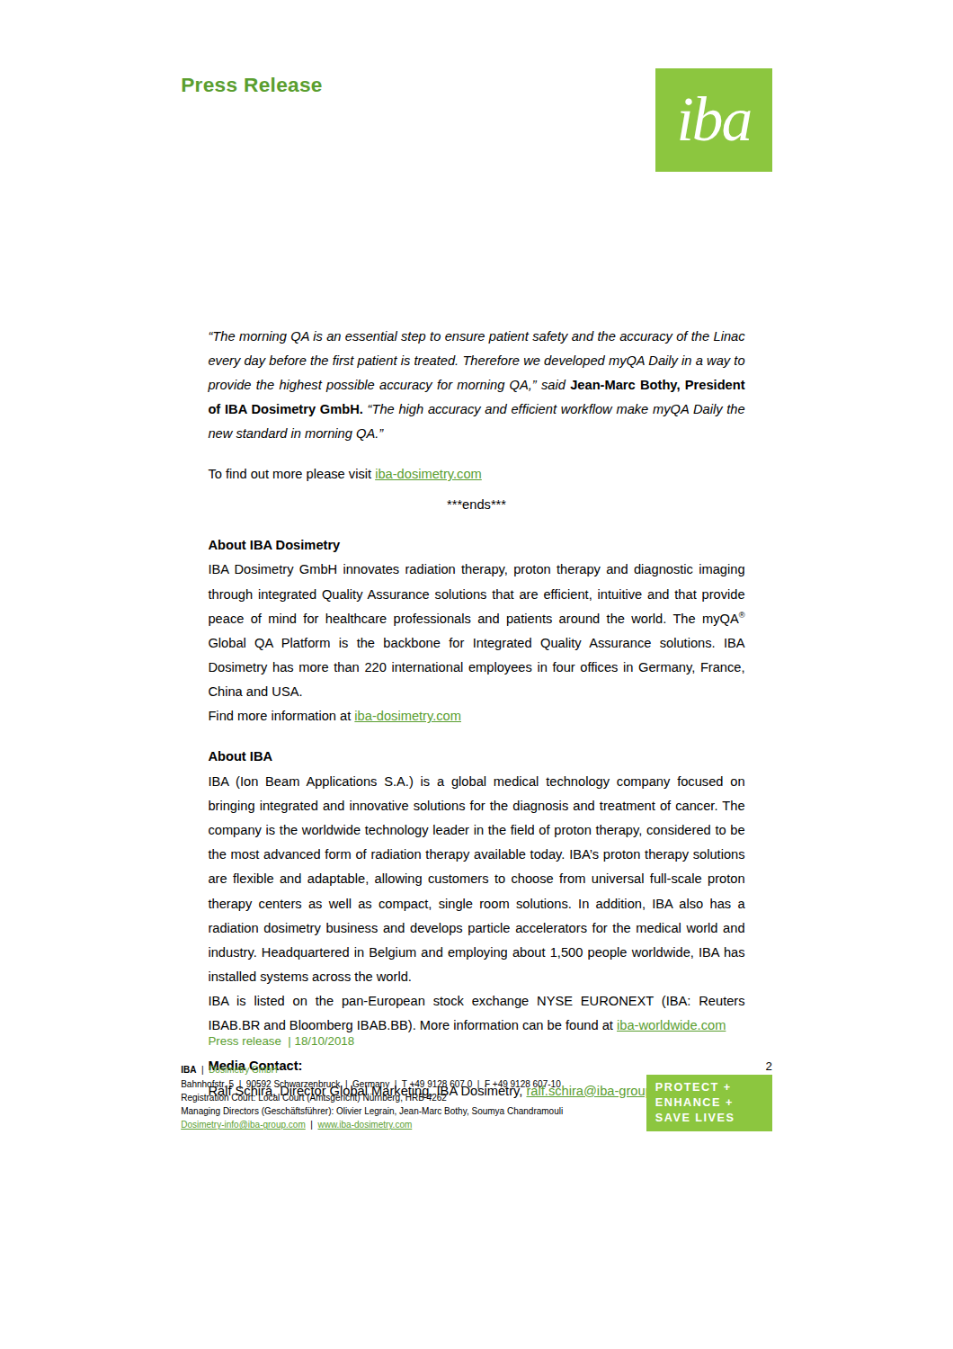Press Release
iba
“The morning QA is an essential step to ensure patient safety and the accuracy of the Linac every day before the first patient is treated. Therefore we developed myQA Daily in a way to provide the highest possible accuracy for morning QA,” said Jean-Marc Bothy, President of IBA Dosimetry GmbH. “The high accuracy and efficient workflow make myQA Daily the new standard in morning QA.”
To find out more please visit iba-dosimetry.com
***ends***
About IBA Dosimetry
IBA Dosimetry GmbH innovates radiation therapy, proton therapy and diagnostic imaging through integrated Quality Assurance solutions that are efficient, intuitive and that provide peace of mind for healthcare professionals and patients around the world. The myQA® Global QA Platform is the backbone for Integrated Quality Assurance solutions. IBA Dosimetry has more than 220 international employees in four offices in Germany, France, China and USA.
Find more information at iba-dosimetry.com
About IBA
IBA (Ion Beam Applications S.A.) is a global medical technology company focused on bringing integrated and innovative solutions for the diagnosis and treatment of cancer. The company is the worldwide technology leader in the field of proton therapy, considered to be the most advanced form of radiation therapy available today. IBA’s proton therapy solutions are flexible and adaptable, allowing customers to choose from universal full-scale proton therapy centers as well as compact, single room solutions. In addition, IBA also has a radiation dosimetry business and develops particle accelerators for the medical world and industry. Headquartered in Belgium and employing about 1,500 people worldwide, IBA has installed systems across the world.
IBA is listed on the pan-European stock exchange NYSE EURONEXT (IBA: Reuters IBAB.BR and Bloomberg IBAB.BB). More information can be found at iba-worldwide.com
Media Contact:
Ralf Schira, Director Global Marketing, IBA Dosimetry, ralf.schira@iba-group.com
Press release | 18/10/2018
2
IBA | Dosimetry GmbH
Bahnhofstr. 5 | 90592 Schwarzenbruck | Germany | T +49 9128 607 0 | F +49 9128 607-10
Registration Court: Local Court (Amtsgericht) Nürnberg, HRB 4262
Managing Directors (Geschäftsführer): Olivier Legrain, Jean-Marc Bothy, Soumya Chandramouli
Dosimetry-info@iba-group.com | www.iba-dosimetry.com
PROTECT +
ENHANCE +
SAVE LIVES